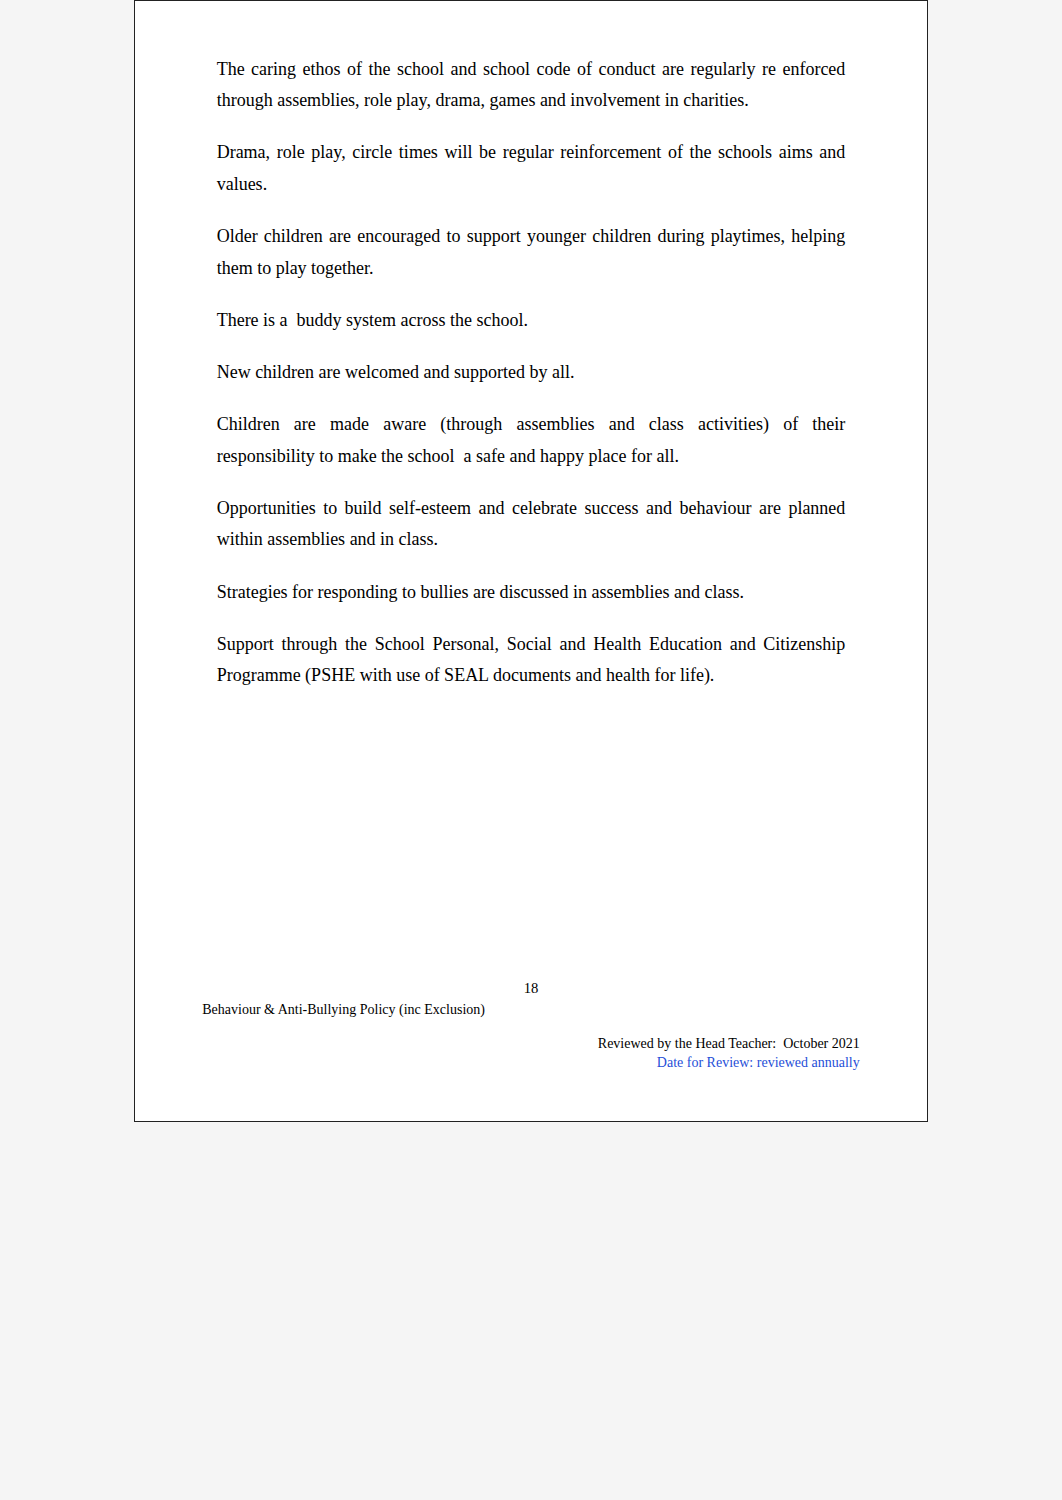The caring ethos of the school and school code of conduct are regularly re enforced through assemblies, role play, drama, games and involvement in charities.
Drama, role play, circle times will be regular reinforcement of the schools aims and values.
Older children are encouraged to support younger children during playtimes, helping them to play together.
There is a buddy system across the school.
New children are welcomed and supported by all.
Children are made aware (through assemblies and class activities) of their responsibility to make the school a safe and happy place for all.
Opportunities to build self-esteem and celebrate success and behaviour are planned within assemblies and in class.
Strategies for responding to bullies are discussed in assemblies and class.
Support through the School Personal, Social and Health Education and Citizenship Programme (PSHE with use of SEAL documents and health for life).
18
Behaviour & Anti-Bullying Policy (inc Exclusion)
Reviewed by the Head Teacher: October 2021
Date for Review: reviewed annually